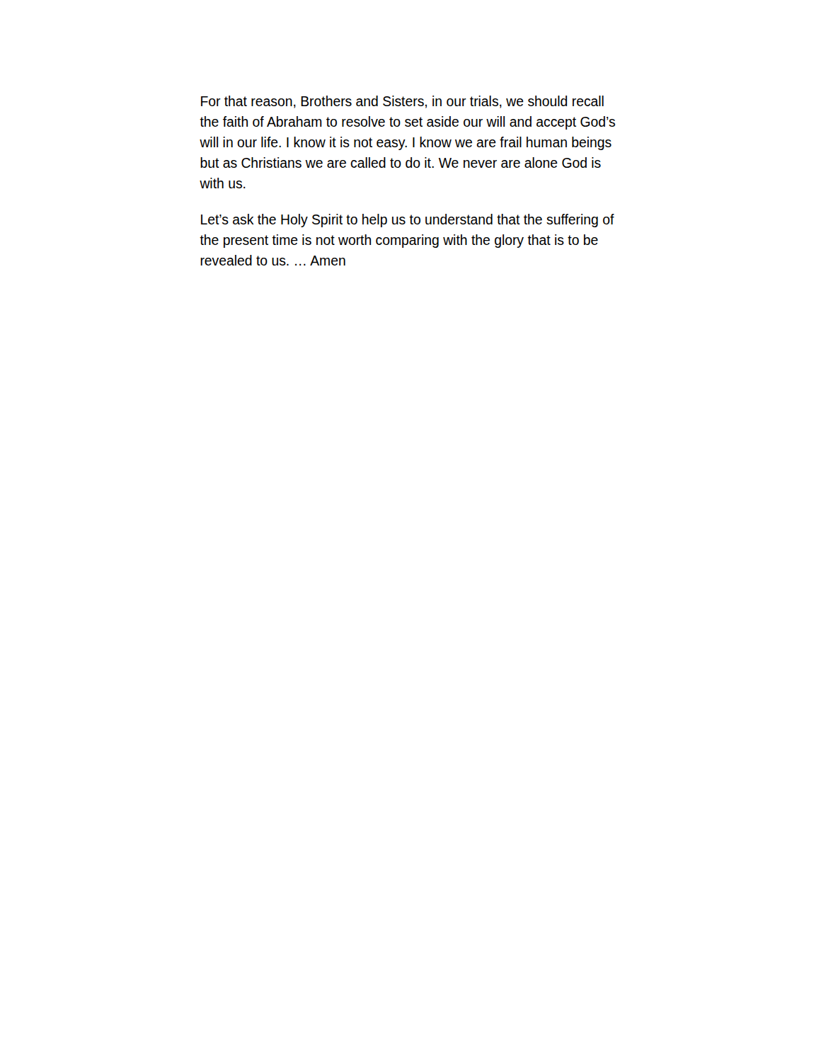For that reason, Brothers and Sisters, in our trials, we should recall the faith of Abraham to resolve to set aside our will and accept God’s will in our life. I know it is not easy. I know we are frail human beings but as Christians we are called to do it. We never are alone God is with us.
Let’s ask the Holy Spirit to help us to understand that the suffering of the present time is not worth comparing with the glory that is to be revealed to us. … Amen